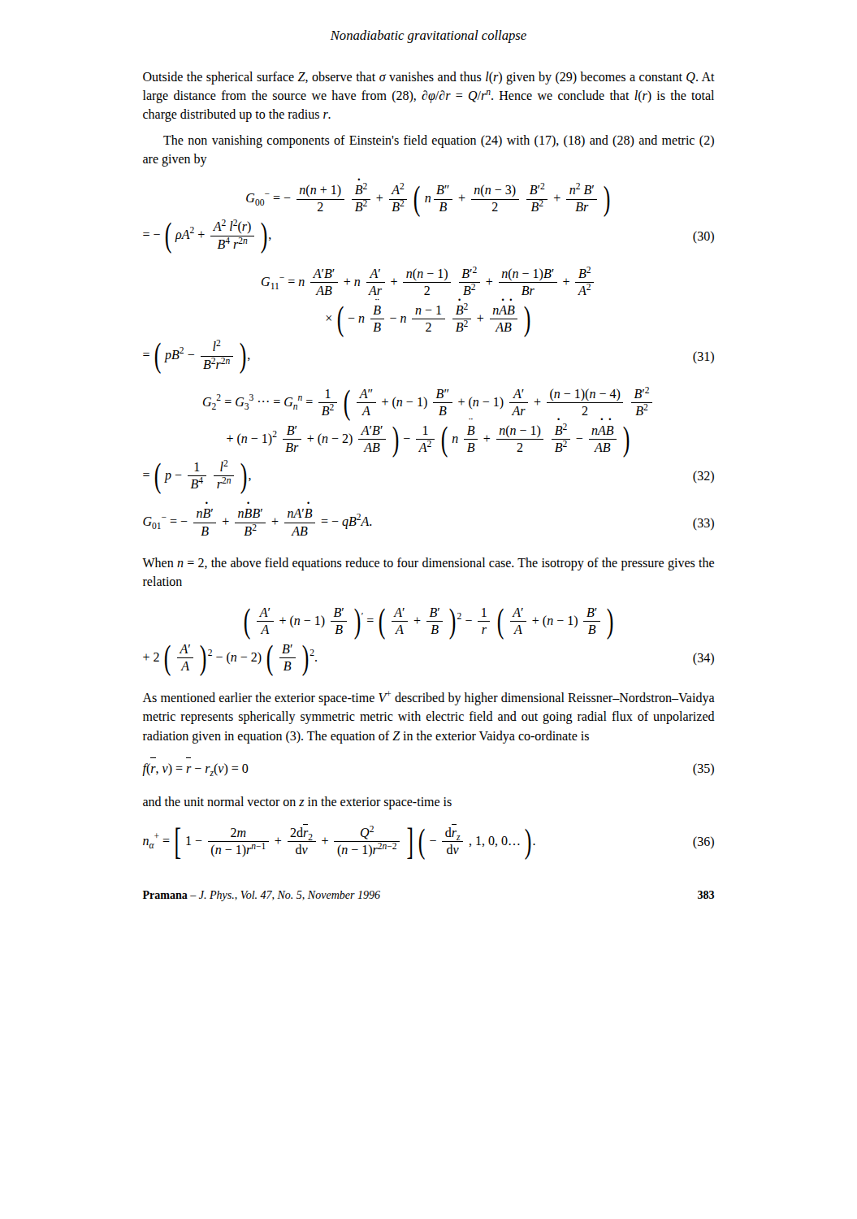Nonadiabatic gravitational collapse
Outside the spherical surface Z, observe that σ vanishes and thus l(r) given by (29) becomes a constant Q. At large distance from the source we have from (28), ∂φ/∂r = Q/rn. Hence we conclude that l(r) is the total charge distributed up to the radius r.
The non vanishing components of Einstein's field equation (24) with (17), (18) and (28) and metric (2) are given by
G00− = − n(n + 1) 2 B2 B2 + A2 B2 ( nB″B + n(n − 3) 2 B′2 B2 + n2 B′Br )
= − ( ρA2 + A2 l2(r) B4 r2n ),
(30)
G11− = n A′B′AB + n A′Ar + n(n − 1) 2 B′2 B2 + n(n − 1)B′Br + B2 A2
× ( − n BB − n n − 12 B2 B2 + nAB AB )
= ( pB2 − l2 B2r2n ),
(31)
G22 = G33 ··· = Gnn = 1 B2 ( A″A + (n − 1) B″B + (n − 1) A′Ar + (n − 1)(n − 4) 2 B′2 B2
+ (n − 1)2 B′Br + (n − 2) A′B′AB ) − 1 A2 ( n BB + n(n − 1) 2 B2 B2 − nAB AB )
= ( p − 1 B4 l2 r2n ),
(32)
G01− = − nB′B + nBB′B2 + nA′B AB = − qB2A.
(33)
When n = 2, the above field equations reduce to four dimensional case. The isotropy of the pressure gives the relation
( A′A + (n − 1) B′B )′ = ( A′A + B′B )2 − 1 r ( A′A + (n − 1) B′B )
+ 2 ( A′A )2 − (n − 2) ( B′B )2.
(34)
As mentioned earlier the exterior space-time V+ described by higher dimensional Reissner–Nordstron–Vaidya metric represents spherically symmetric metric with electric field and out going radial flux of unpolarized radiation given in equation (3). The equation of Z in the exterior Vaidya co-ordinate is
f(r, v) = r − rz(v) = 0
(35)
and the unit normal vector on z in the exterior space-time is
nα+ = [ 1 − 2m(n − 1)rn−1 + 2dr2 dv + Q2(n − 1)r2n−2 ] ( − drz dv , 1, 0, 0… ).
(36)
Pramana – J. Phys., Vol. 47, No. 5, November 1996 383